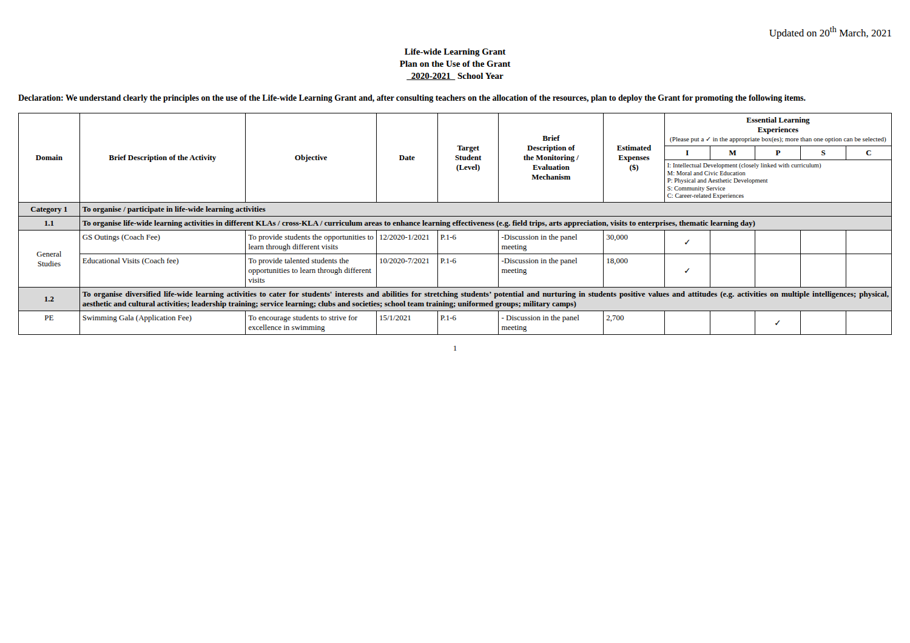Updated on 20th March, 2021
Life-wide Learning Grant
Plan on the Use of the Grant
2020-2021 School Year
Declaration: We understand clearly the principles on the use of the Life-wide Learning Grant and, after consulting teachers on the allocation of the resources, plan to deploy the Grant for promoting the following items.
| Domain | Brief Description of the Activity | Objective | Date | Target Student (Level) | Brief Description of the Monitoring / Evaluation Mechanism | Estimated Expenses ($) | Essential Learning Experiences (Please put a ✓ in the appropriate box(es); more than one option can be selected) |
| --- | --- | --- | --- | --- | --- | --- | --- |
| I | M | P | S | C |
| I: Intellectual Development (closely linked with curriculum) M: Moral and Civic Education P: Physical and Aesthetic Development S: Community Service C: Career-related Experiences |
| Category 1 | To organise / participate in life-wide learning activities |
| 1.1 | To organise life-wide learning activities in different KLAs / cross-KLA / curriculum areas to enhance learning effectiveness (e.g. field trips, arts appreciation, visits to enterprises, thematic learning day) |
| General Studies | GS Outings (Coach Fee) | To provide students the opportunities to learn through different visits | 12/2020-1/2021 | P.1-6 | -Discussion in the panel meeting | 30,000 | ✓ | | | | |
| Educational Visits (Coach fee) | To provide talented students the opportunities to learn through different visits | 10/2020-7/2021 | P.1-6 | -Discussion in the panel meeting | 18,000 | ✓ | | | | |
| 1.2 | To organise diversified life-wide learning activities to cater for students' interests and abilities for stretching students’ potential and nurturing in students positive values and attitudes (e.g. activities on multiple intelligences; physical, aesthetic and cultural activities; leadership training; service learning; clubs and societies; school team training; uniformed groups; military camps) |
| PE | Swimming Gala (Application Fee) | To encourage students to strive for excellence in swimming | 15/1/2021 | P.1-6 | - Discussion in the panel meeting | 2,700 | | | ✓ | | |
1